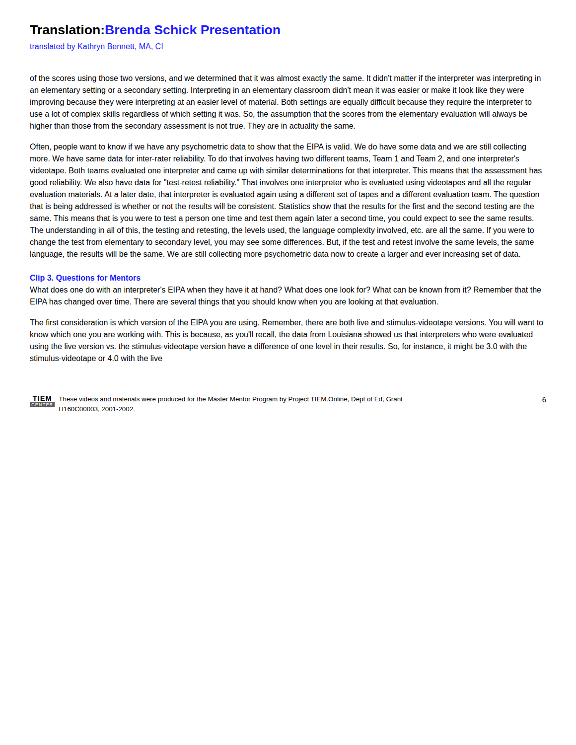Translation: Brenda Schick Presentation
translated by Kathryn Bennett, MA, CI
of the scores using those two versions, and we determined that it was almost exactly the same. It didn't matter if the interpreter was interpreting in an elementary setting or a secondary setting. Interpreting in an elementary classroom didn't mean it was easier or make it look like they were improving because they were interpreting at an easier level of material. Both settings are equally difficult because they require the interpreter to use a lot of complex skills regardless of which setting it was. So, the assumption that the scores from the elementary evaluation will always be higher than those from the secondary assessment is not true. They are in actuality the same.
Often, people want to know if we have any psychometric data to show that the EIPA is valid. We do have some data and we are still collecting more. We have same data for inter-rater reliability. To do that involves having two different teams, Team 1 and Team 2, and one interpreter's videotape. Both teams evaluated one interpreter and came up with similar determinations for that interpreter. This means that the assessment has good reliability. We also have data for "test-retest reliability." That involves one interpreter who is evaluated using videotapes and all the regular evaluation materials. At a later date, that interpreter is evaluated again using a different set of tapes and a different evaluation team. The question that is being addressed is whether or not the results will be consistent. Statistics show that the results for the first and the second testing are the same. This means that is you were to test a person one time and test them again later a second time, you could expect to see the same results. The understanding in all of this, the testing and retesting, the levels used, the language complexity involved, etc. are all the same. If you were to change the test from elementary to secondary level, you may see some differences. But, if the test and retest involve the same levels, the same language, the results will be the same. We are still collecting more psychometric data now to create a larger and ever increasing set of data.
Clip 3. Questions for Mentors
What does one do with an interpreter's EIPA when they have it at hand? What does one look for? What can be known from it? Remember that the EIPA has changed over time. There are several things that you should know when you are looking at that evaluation.
The first consideration is which version of the EIPA you are using. Remember, there are both live and stimulus-videotape versions. You will want to know which one you are working with. This is because, as you'll recall, the data from Louisiana showed us that interpreters who were evaluated using the live version vs. the stimulus-videotape version have a difference of one level in their results. So, for instance, it might be 3.0 with the stimulus-videotape or 4.0 with the live
TIEM
CENTER
These videos and materials were produced for the Master Mentor Program by Project TIEM.Online, Dept of Ed, Grant H160C00003, 2001-2002.
6